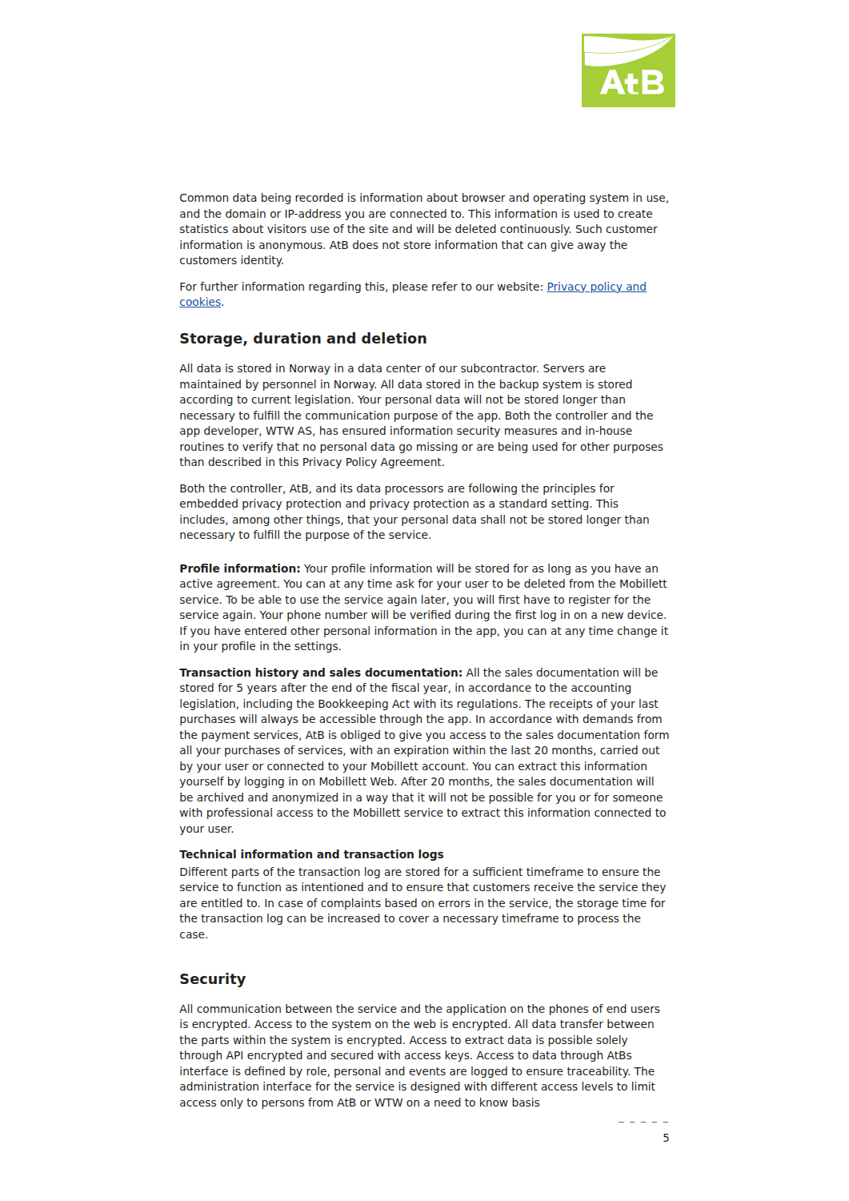Common data being recorded is information about browser and operating system in use, and the domain or IP-address you are connected to. This information is used to create statistics about visitors use of the site and will be deleted continuously. Such customer information is anonymous. AtB does not store information that can give away the customers identity.
For further information regarding this, please refer to our website: Privacy policy and cookies.
Storage, duration and deletion
All data is stored in Norway in a data center of our subcontractor. Servers are maintained by personnel in Norway. All data stored in the backup system is stored according to current legislation. Your personal data will not be stored longer than necessary to fulfill the communication purpose of the app. Both the controller and the app developer, WTW AS, has ensured information security measures and in-house routines to verify that no personal data go missing or are being used for other purposes than described in this Privacy Policy Agreement.
Both the controller, AtB, and its data processors are following the principles for embedded privacy protection and privacy protection as a standard setting. This includes, among other things, that your personal data shall not be stored longer than necessary to fulfill the purpose of the service.
Profile information: Your profile information will be stored for as long as you have an active agreement. You can at any time ask for your user to be deleted from the Mobillett service. To be able to use the service again later, you will first have to register for the service again. Your phone number will be verified during the first log in on a new device. If you have entered other personal information in the app, you can at any time change it in your profile in the settings.
Transaction history and sales documentation: All the sales documentation will be stored for 5 years after the end of the fiscal year, in accordance to the accounting legislation, including the Bookkeeping Act with its regulations. The receipts of your last purchases will always be accessible through the app. In accordance with demands from the payment services, AtB is obliged to give you access to the sales documentation form all your purchases of services, with an expiration within the last 20 months, carried out by your user or connected to your Mobillett account. You can extract this information yourself by logging in on Mobillett Web. After 20 months, the sales documentation will be archived and anonymized in a way that it will not be possible for you or for someone with professional access to the Mobillett service to extract this information connected to your user.
Technical information and transaction logs
Different parts of the transaction log are stored for a sufficient timeframe to ensure the service to function as intentioned and to ensure that customers receive the service they are entitled to. In case of complaints based on errors in the service, the storage time for the transaction log can be increased to cover a necessary timeframe to process the case.
Security
All communication between the service and the application on the phones of end users is encrypted. Access to the system on the web is encrypted. All data transfer between the parts within the system is encrypted. Access to extract data is possible solely through API encrypted and secured with access keys. Access to data through AtBs interface is defined by role, personal and events are logged to ensure traceability. The administration interface for the service is designed with different access levels to limit access only to persons from AtB or WTW on a need to know basis
_ _ _ _ _
5